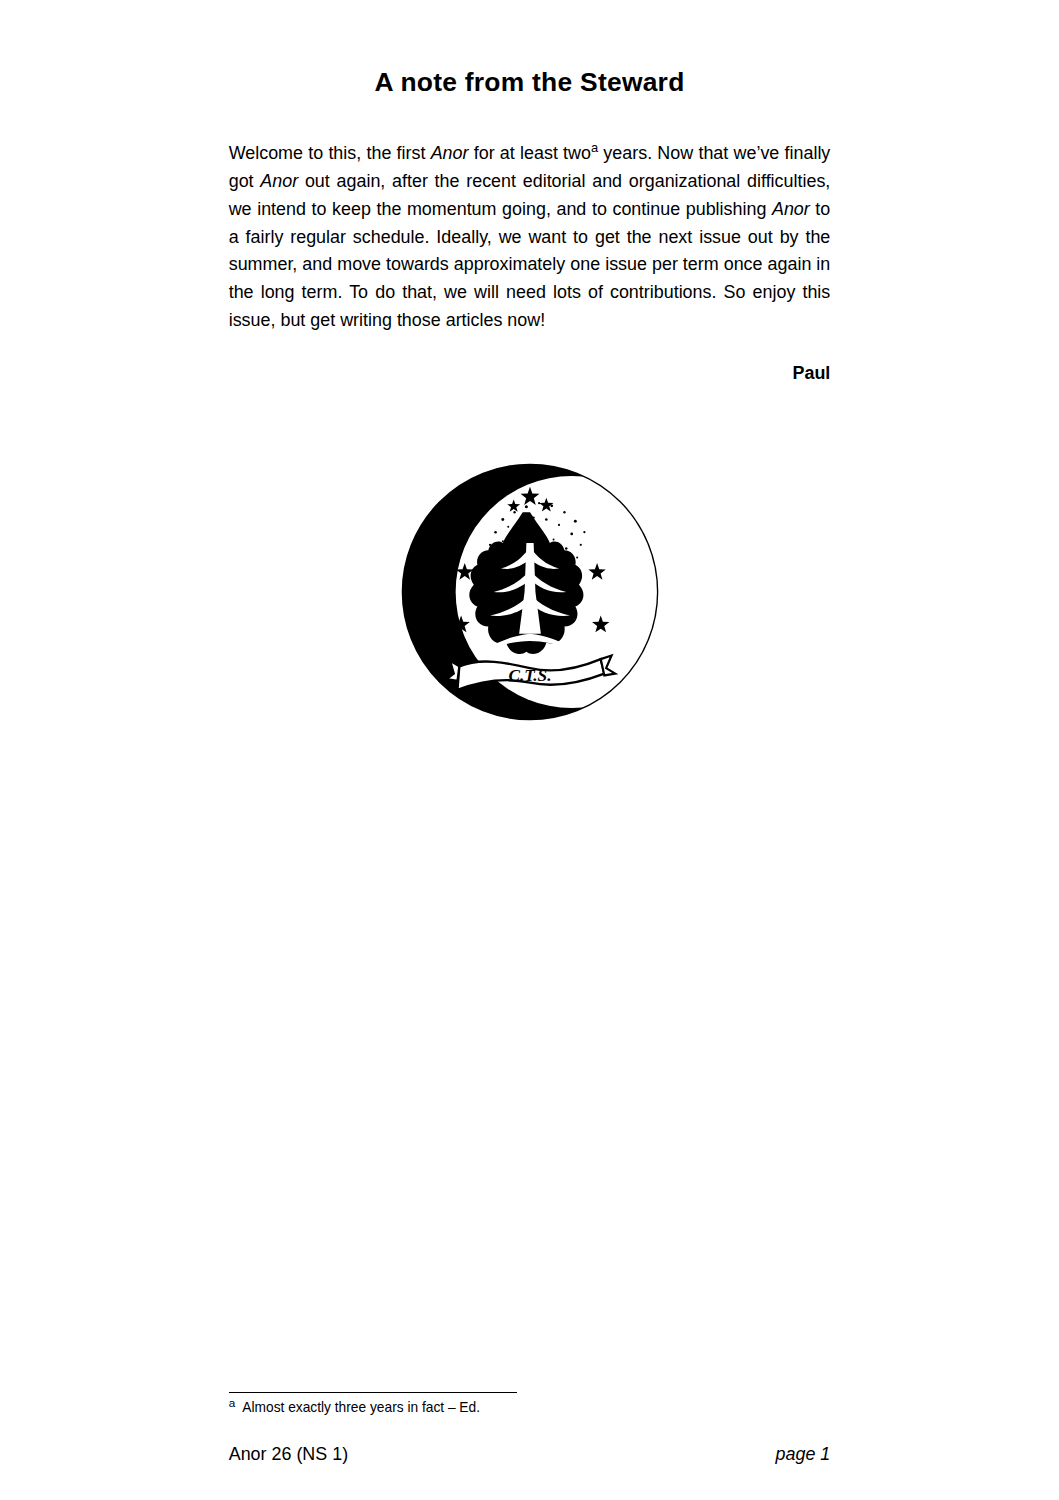A note from the Steward
Welcome to this, the first Anor for at least twoa years. Now that we’ve finally got Anor out again, after the recent editorial and organizational difficulties, we intend to keep the momentum going, and to continue publishing Anor to a fairly regular schedule. Ideally, we want to get the next issue out by the summer, and move towards approximately one issue per term once again in the long term. To do that, we will need lots of contributions. So enjoy this issue, but get writing those articles now!
Paul
C.T.S.
a Almost exactly three years in fact – Ed.
Anor 26 (NS 1) page 1